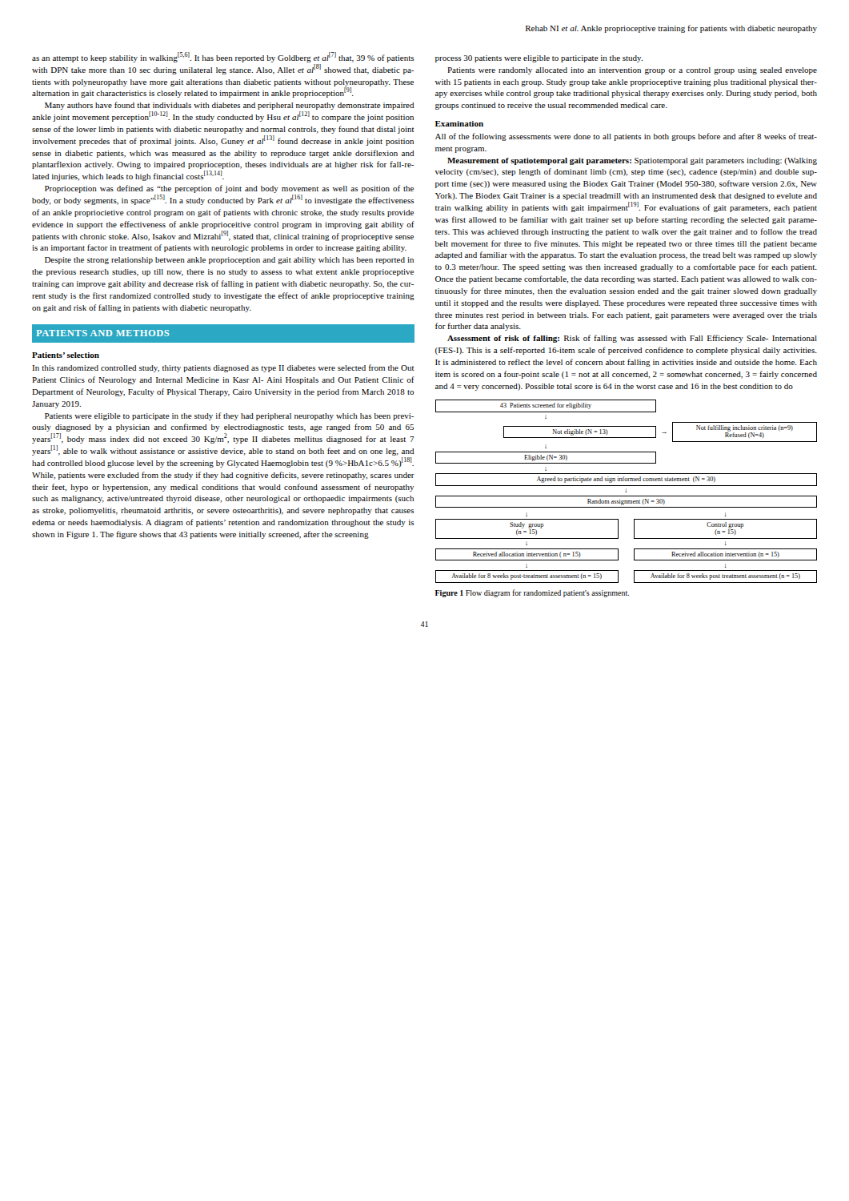Rehab NI et al. Ankle proprioceptive training for patients with diabetic neuropathy
as an attempt to keep stability in walking[5,6]. It has been reported by Goldberg et al[7] that, 39 % of patients with DPN take more than 10 sec during unilateral leg stance. Also, Allet et al[8] showed that, diabetic patients with polyneuropathy have more gait alterations than diabetic patients without polyneuropathy. These alternation in gait characteristics is closely related to impairment in ankle proprioception[9].
Many authors have found that individuals with diabetes and peripheral neuropathy demonstrate impaired ankle joint movement perception[10-12]. In the study conducted by Hsu et al[12] to compare the joint position sense of the lower limb in patients with diabetic neuropathy and normal controls, they found that distal joint involvement precedes that of proximal joints. Also, Guney et al[13] found decrease in ankle joint position sense in diabetic patients, which was measured as the ability to reproduce target ankle dorsiflexion and plantarflexion actively. Owing to impaired proprioception, theses individuals are at higher risk for fall-related injuries, which leads to high financial costs[13,14].
Proprioception was defined as “the perception of joint and body movement as well as position of the body, or body segments, in space”[15]. In a study conducted by Park et al[16] to investigate the effectiveness of an ankle propriocietive control program on gait of patients with chronic stroke, the study results provide evidence in support the effectiveness of ankle proprioceitive control program in improving gait ability of patients with chronic stoke. Also, Isakov and Mizrahi[9], stated that, clinical training of proprioceptive sense is an important factor in treatment of patients with neurologic problems in order to increase gaiting ability.
Despite the strong relationship between ankle proprioception and gait ability which has been reported in the previous research studies, up till now, there is no study to assess to what extent ankle proprioceptive training can improve gait ability and decrease risk of falling in patient with diabetic neuropathy. So, the current study is the first randomized controlled study to investigate the effect of ankle proprioceptive training on gait and risk of falling in patients with diabetic neuropathy.
Patients and Methods
Patients’ selection
In this randomized controlled study, thirty patients diagnosed as type II diabetes were selected from the Out Patient Clinics of Neurology and Internal Medicine in Kasr Al- Aini Hospitals and Out Patient Clinic of Department of Neurology, Faculty of Physical Therapy, Cairo University in the period from March 2018 to January 2019.
Patients were eligible to participate in the study if they had peripheral neuropathy which has been previously diagnosed by a physician and confirmed by electrodiagnostic tests, age ranged from 50 and 65 years[17], body mass index did not exceed 30 Kg/m2, type II diabetes mellitus diagnosed for at least 7 years[1], able to walk without assistance or assistive device, able to stand on both feet and on one leg, and had controlled blood glucose level by the screening by Glycated Haemoglobin test (9 %>HbA1c>6.5 %)[18]. While, patients were excluded from the study if they had cognitive deficits, severe retinopathy, scares under their feet, hypo or hypertension, any medical conditions that would confound assessment of neuropathy such as malignancy, active/untreated thyroid disease, other neurological or orthopaedic impairments (such as stroke, poliomyelitis, rheumatoid arthritis, or severe osteoarthritis), and severe nephropathy that causes edema or needs haemodialysis. A diagram of patients’ retention and randomization throughout the study is shown in Figure 1. The figure shows that 43 patients were initially screened, after the screening
process 30 patients were eligible to participate in the study.
Patients were randomly allocated into an intervention group or a control group using sealed envelope with 15 patients in each group. Study group take ankle proprioceptive training plus traditional physical therapy exercises while control group take traditional physical therapy exercises only. During study period, both groups continued to receive the usual recommended medical care.
Examination
All of the following assessments were done to all patients in both groups before and after 8 weeks of treatment program.
Measurement of spatiotemporal gait parameters: Spatiotemporal gait parameters including: (Walking velocity (cm/sec), step length of dominant limb (cm), step time (sec), cadence (step/min) and double support time (sec)) were measured using the Biodex Gait Trainer (Model 950-380, software version 2.6x, New York). The Biodex Gait Trainer is a special treadmill with an instrumented desk that designed to evelute and train walking ability in patients with gait impairment[19]. For evaluations of gait parameters, each patient was first allowed to be familiar with gait trainer set up before starting recording the selected gait parameters. This was achieved through instructing the patient to walk over the gait trainer and to follow the tread belt movement for three to five minutes. This might be repeated two or three times till the patient became adapted and familiar with the apparatus. To start the evaluation process, the tread belt was ramped up slowly to 0.3 meter/hour. The speed setting was then increased gradually to a comfortable pace for each patient. Once the patient became comfortable, the data recording was started. Each patient was allowed to walk continuously for three minutes, then the evaluation session ended and the gait trainer slowed down gradually until it stopped and the results were displayed. These procedures were repeated three successive times with three minutes rest period in between trials. For each patient, gait parameters were averaged over the trials for further data analysis.
Assessment of risk of falling: Risk of falling was assessed with Fall Efficiency Scale- International (FES-I). This is a self-reported 16-item scale of perceived confidence to complete physical daily activities. It is administered to reflect the level of concern about falling in activities inside and outside the home. Each item is scored on a four-point scale (1 = not at all concerned, 2 = somewhat concerned, 3 = fairly concerned and 4 = very concerned). Possible total score is 64 in the worst case and 16 in the best condition to do
| 43 Patients screened for eligibility | | |
| ↓ | | |
| Not eligible (N = 13) | → | Not fulfilling inclusion criteria (n=9) Refused (N=4) |
| ↓ | | |
| Eligible (N= 30) | | |
| ↓ | | |
| Agreed to participate and sign informed consent statement (N = 30) |
| ↓ |
| Random assignment (N = 30) |
| ↓ | | ↓ |
| Study group (n = 15) | | Control group (n = 15) |
| ↓ | | ↓ |
| Received allocation intervention ( n= 15) | | Received allocation intervention (n = 15) |
| ↓ | | ↓ |
| Available for 8 weeks post-treatment assessment (n = 15) | | Available for 8 weeks post treatment assessment (n = 15) |
Figure 1 Flow diagram for randomized patient's assignment.
41